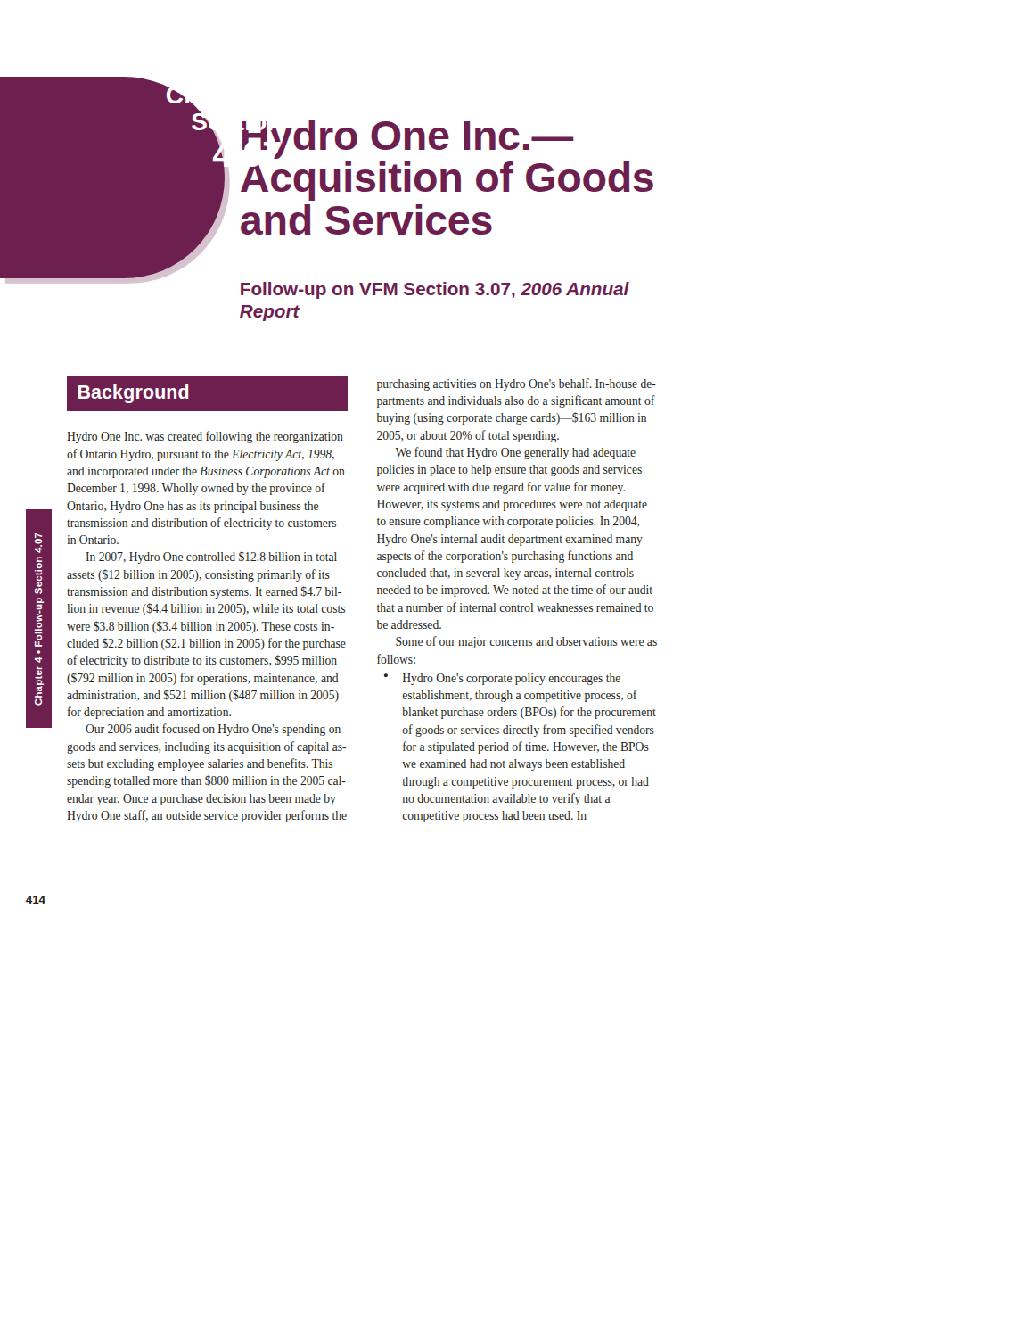Chapter 4
Section
4.07
Hydro One Inc.—Acquisition of Goods and Services
Follow-up on VFM Section 3.07, 2006 Annual Report
Background
Hydro One Inc. was created following the reorganization of Ontario Hydro, pursuant to the Electricity Act, 1998, and incorporated under the Business Corporations Act on December 1, 1998. Wholly owned by the province of Ontario, Hydro One has as its principal business the transmission and distribution of electricity to customers in Ontario.
In 2007, Hydro One controlled $12.8 billion in total assets ($12 billion in 2005), consisting primarily of its transmission and distribution systems. It earned $4.7 billion in revenue ($4.4 billion in 2005), while its total costs were $3.8 billion ($3.4 billion in 2005). These costs included $2.2 billion ($2.1 billion in 2005) for the purchase of electricity to distribute to its customers, $995 million ($792 million in 2005) for operations, maintenance, and administration, and $521 million ($487 million in 2005) for depreciation and amortization.
Our 2006 audit focused on Hydro One's spending on goods and services, including its acquisition of capital assets but excluding employee salaries and benefits. This spending totalled more than $800 million in the 2005 calendar year. Once a purchase decision has been made by Hydro One staff, an outside service provider performs the
purchasing activities on Hydro One's behalf. In-house departments and individuals also do a significant amount of buying (using corporate charge cards)—$163 million in 2005, or about 20% of total spending.
We found that Hydro One generally had adequate policies in place to help ensure that goods and services were acquired with due regard for value for money. However, its systems and procedures were not adequate to ensure compliance with corporate policies. In 2004, Hydro One's internal audit department examined many aspects of the corporation's purchasing functions and concluded that, in several key areas, internal controls needed to be improved. We noted at the time of our audit that a number of internal control weaknesses remained to be addressed.
Some of our major concerns and observations were as follows:
Hydro One's corporate policy encourages the establishment, through a competitive process, of blanket purchase orders (BPOs) for the procurement of goods or services directly from specified vendors for a stipulated period of time. However, the BPOs we examined had not always been established through a competitive procurement process, or had no documentation available to verify that a competitive process had been used. In
Chapter 4 • Follow-up Section 4.07
414